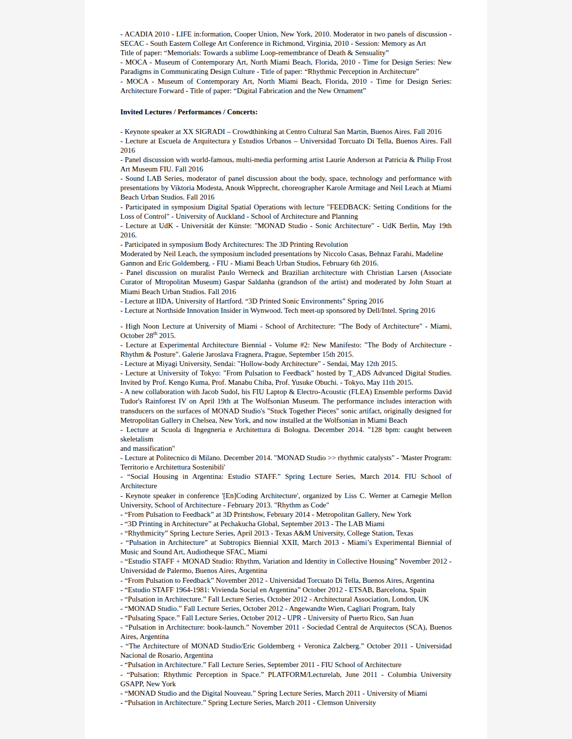- ACADIA 2010 - LIFE in:formation, Cooper Union, New York, 2010. Moderator in two panels of discussion - SECAC - South Eastern College Art Conference in Richmond, Virginia, 2010 - Session: Memory as Art
Title of paper: “Memorials: Towards a sublime Loop-remembrance of Death & Sensuality”
- MOCA - Museum of Contemporary Art, North Miami Beach, Florida, 2010 - Time for Design Series: New Paradigms in Communicating Design Culture - Title of paper: “Rhythmic Perception in Architecture”
- MOCA - Museum of Contemporary Art, North Miami Beach, Florida, 2010 - Time for Design Series: Architecture Forward - Title of paper: “Digital Fabrication and the New Ornament”
Invited Lectures / Performances / Concerts:
- Keynote speaker at XX SIGRADI – Crowdthinking at Centro Cultural San Martin, Buenos Aires. Fall 2016
- Lecture at Escuela de Arquitectura y Estudios Urbanos – Universidad Torcuato Di Tella, Buenos Aires. Fall 2016
- Panel discussion with world-famous, multi-media performing artist Laurie Anderson at Patricia & Philip Frost Art Museum FIU. Fall 2016
- Sound LAB Series, moderator of panel discussion about the body, space, technology and performance with presentations by Viktoria Modesta, Anouk Wipprecht, choreographer Karole Armitage and Neil Leach at Miami Beach Urban Studios. Fall 2016
- Participated in symposium Digital Spatial Operations with lecture "FEEDBACK: Setting Conditions for the Loss of Control" - University of Auckland - School of Architecture and Planning
- Lecture at UdK - Universität der Künste: "MONAD Studio - Sonic Architecture" - UdK Berlin, May 19th 2016.
- Participated in symposium Body Architectures: The 3D Printing Revolution
Moderated by Neil Leach, the symposium included presentations by Niccolo Casas, Behnaz Farahi, Madeline
Gannon and Eric Goldemberg. - FIU - Miami Beach Urban Studios, February 6th 2016.
- Panel discussion on muralist Paulo Werneck and Brazilian architecture with Christian Larsen (Associate Curator of Mtropolitan Museum) Gaspar Saldanha (grandson of the artist) and moderated by John Stuart at Miami Beach Urban Studios. Fall 2016
- Lecture at IIDA, University of Hartford. “3D Printed Sonic Environments” Spring 2016
- Lecture at Northside Innovation Insider in Wynwood. Tech meet-up sponsored by Dell/Intel. Spring 2016
- High Noon Lecture at University of Miami - School of Architecture: "The Body of Architecture" - Miami, October 28th 2015.
- Lecture at Experimental Architecture Biennial - Volume #2: New Manifesto: "The Body of Architecture - Rhythm & Posture". Galerie Jaroslava Fragnera, Prague, September 15th 2015.
- Lecture at Miyagi University, Sendai: "Hollow-body Architecture" - Sendai, May 12th 2015.
- Lecture at University of Tokyo: "From Pulsation to Feedback" hosted by T_ADS Advanced Digital Studies. Invited by Prof. Kengo Kuma, Prof. Manabu Chiba, Prof. Yusuke Obuchi. - Tokyo, May 11th 2015.
- A new collaboration with Jacob Sudol, his FIU Laptop & Electro-Acoustic (FLEA) Ensemble performs David Tudor's Rainforest IV on April 19th at The Wolfsonian Museum. The performance includes interaction with transducers on the surfaces of MONAD Studio's "Stuck Together Pieces" sonic artifact, originally designed for Metropolitan Gallery in Chelsea, New York, and now installed at the Wolfsonian in Miami Beach
- Lecture at Scuola di Ingegneria e Architettura di Bologna. December 2014. "128 bpm: caught between skeletalism
and massification"
- Lecture at Politecnico di Milano. December 2014. "MONAD Studio >> rhythmic catalysts" - 'Master Program: Territorio e Architettura Sostenibili'
- “Social Housing in Argentina: Estudio STAFF.” Spring Lecture Series, March 2014. FIU School of Architecture
- Keynote speaker in conference '[En]Coding Architecture', organized by Liss C. Werner at Carnegie Mellon University, School of Architecture - February 2013. "Rhythm as Code"
- “From Pulsation to Feedback” at 3D Printshow, February 2014 - Metropolitan Gallery, New York
- “3D Printing in Architecture” at Pechakucha Global, September 2013 - The LAB Miami
- “Rhythmicity” Spring Lecture Series, April 2013 - Texas A&M University, College Station, Texas
- “Pulsation in Architecture” at Subtropics Biennial XXII, March 2013 - Miami’s Experimental Biennial of Music and Sound Art, Audiotheque SFAC, Miami
- “Estudio STAFF + MONAD Studio: Rhythm, Variation and Identity in Collective Housing” November 2012 - Universidad de Palermo, Buenos Aires, Argentina
- “From Pulsation to Feedback” November 2012 - Universidad Torcuato Di Tella, Buenos Aires, Argentina
- “Estudio STAFF 1964-1981: Vivienda Social en Argentina” October 2012 - ETSAB, Barcelona, Spain
- “Pulsation in Architecture.” Fall Lecture Series, October 2012 - Architectural Association, London, UK
- “MONAD Studio.” Fall Lecture Series, October 2012 - Angewandte Wien, Cagliari Program, Italy
- “Pulsating Space.” Fall Lecture Series, October 2012 - UPR - University of Puerto Rico, San Juan
- “Pulsation in Architecture: book-launch.” November 2011 - Sociedad Central de Arquitectos (SCA), Buenos Aires, Argentina
- “The Architecture of MONAD Studio/Eric Goldemberg + Veronica Zalcberg.” October 2011 - Universidad Nacional de Rosario, Argentina
- “Pulsation in Architecture.” Fall Lecture Series, September 2011 - FIU School of Architecture
- “Pulsation: Rhythmic Perception in Space.” PLATFORM/Lecturelab, June 2011 - Columbia University GSAPP, New York
- “MONAD Studio and the Digital Nouveau.” Spring Lecture Series, March 2011 - University of Miami
- “Pulsation in Architecture.” Spring Lecture Series, March 2011 - Clemson University